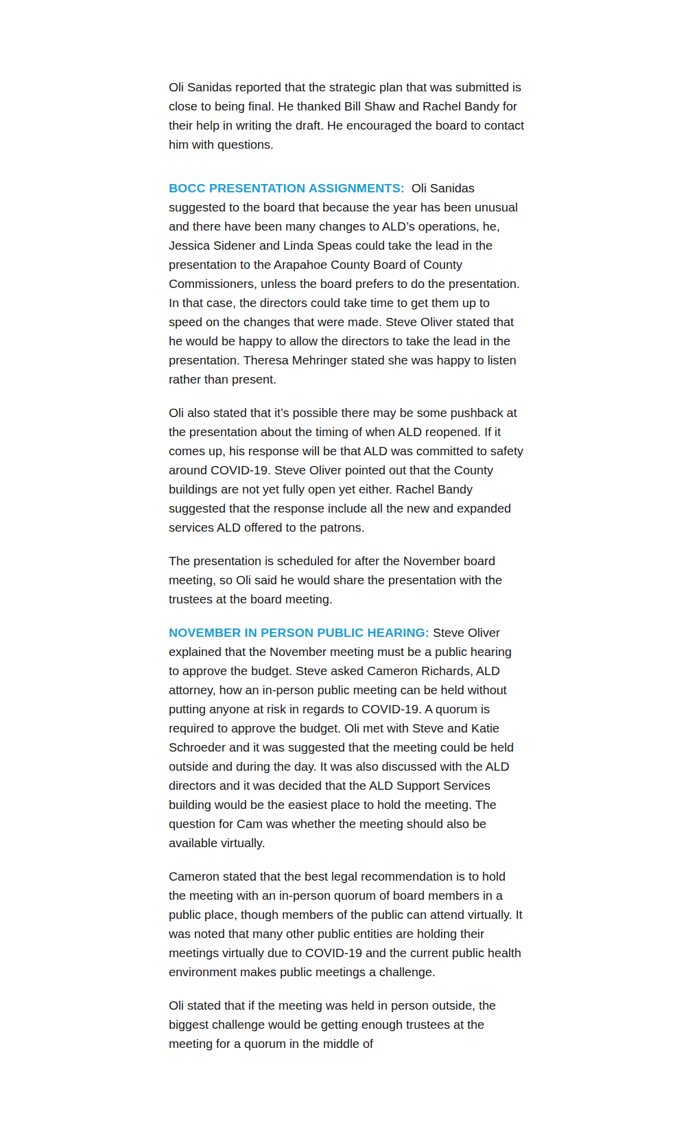Oli Sanidas reported that the strategic plan that was submitted is close to being final. He thanked Bill Shaw and Rachel Bandy for their help in writing the draft. He encouraged the board to contact him with questions.
BOCC PRESENTATION ASSIGNMENTS: Oli Sanidas suggested to the board that because the year has been unusual and there have been many changes to ALD’s operations, he, Jessica Sidener and Linda Speas could take the lead in the presentation to the Arapahoe County Board of County Commissioners, unless the board prefers to do the presentation. In that case, the directors could take time to get them up to speed on the changes that were made. Steve Oliver stated that he would be happy to allow the directors to take the lead in the presentation. Theresa Mehringer stated she was happy to listen rather than present.
Oli also stated that it’s possible there may be some pushback at the presentation about the timing of when ALD reopened. If it comes up, his response will be that ALD was committed to safety around COVID-19. Steve Oliver pointed out that the County buildings are not yet fully open yet either. Rachel Bandy suggested that the response include all the new and expanded services ALD offered to the patrons.
The presentation is scheduled for after the November board meeting, so Oli said he would share the presentation with the trustees at the board meeting.
NOVEMBER IN PERSON PUBLIC HEARING: Steve Oliver explained that the November meeting must be a public hearing to approve the budget. Steve asked Cameron Richards, ALD attorney, how an in-person public meeting can be held without putting anyone at risk in regards to COVID-19. A quorum is required to approve the budget. Oli met with Steve and Katie Schroeder and it was suggested that the meeting could be held outside and during the day. It was also discussed with the ALD directors and it was decided that the ALD Support Services building would be the easiest place to hold the meeting. The question for Cam was whether the meeting should also be available virtually.
Cameron stated that the best legal recommendation is to hold the meeting with an in-person quorum of board members in a public place, though members of the public can attend virtually. It was noted that many other public entities are holding their meetings virtually due to COVID-19 and the current public health environment makes public meetings a challenge.
Oli stated that if the meeting was held in person outside, the biggest challenge would be getting enough trustees at the meeting for a quorum in the middle of